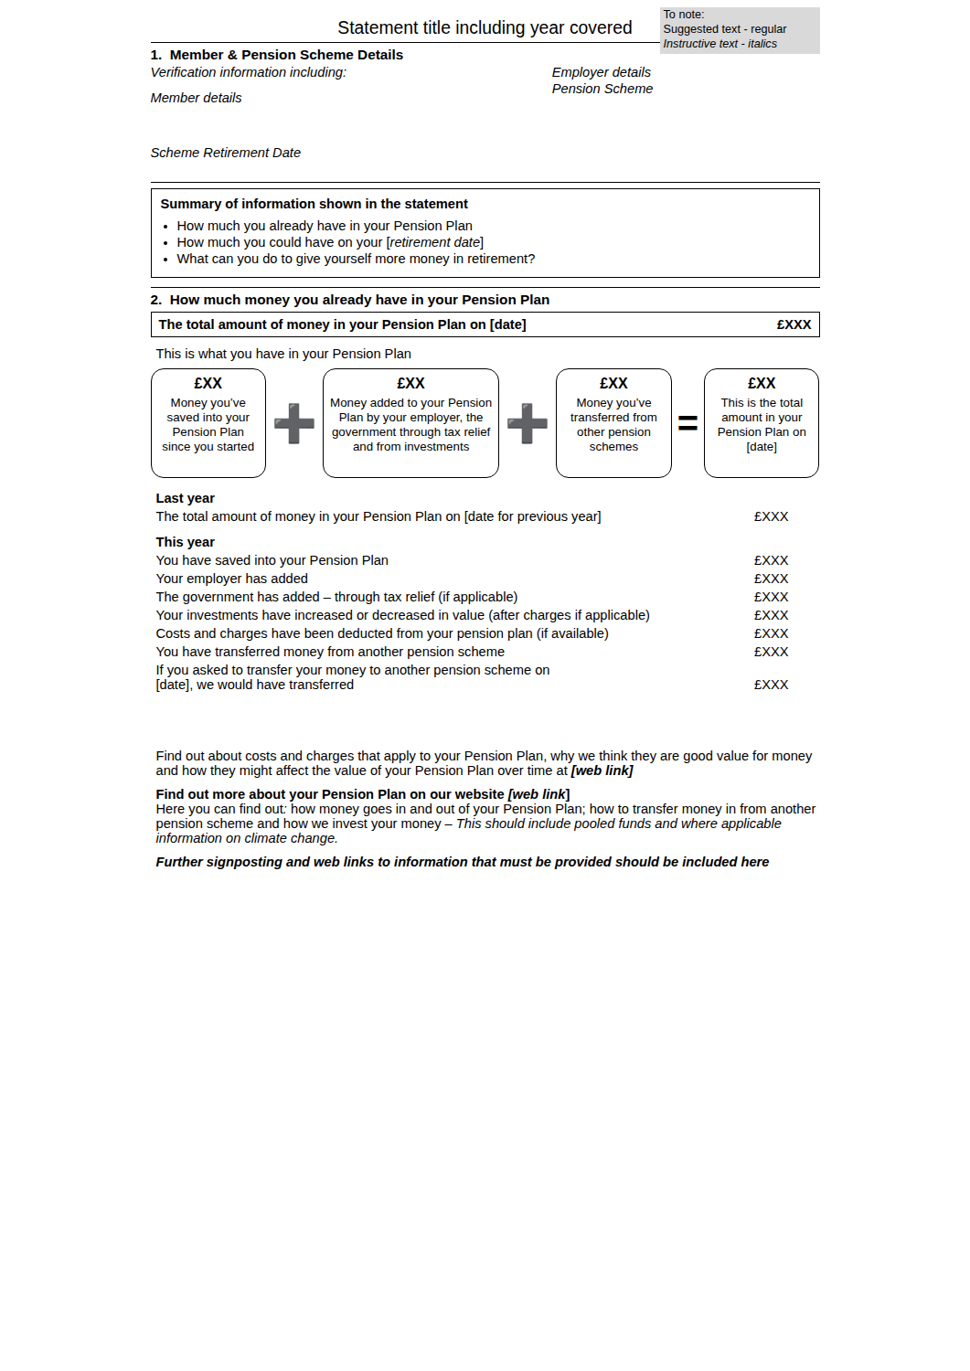To note:
Suggested text - regular
Instructive text - italics
Statement title including year covered
1. Member & Pension Scheme Details
Verification information including:
Member details
Scheme Retirement Date
Employer details
Pension Scheme
Summary of information shown in the statement
How much you already have in your Pension Plan
How much you could have on your [retirement date]
What can you do to give yourself more money in retirement?
2. How much money you already have in your Pension Plan
The total amount of money in your Pension Plan on [date] £XXX
This is what you have in your Pension Plan
£XX Money you’ve saved into your Pension Plan since you started
➕
£XX Money added to your Pension Plan by your employer, the government through tax relief and from investments
➕
£XX Money you’ve transferred from other pension schemes
=
£XX This is the total amount in your Pension Plan on [date]
Last year
| The total amount of money in your Pension Plan on [date for previous year] | £XXX |
This year
| You have saved into your Pension Plan | £XXX |
| Your employer has added | £XXX |
| The government has added – through tax relief (if applicable) | £XXX |
| Your investments have increased or decreased in value (after charges if applicable) | £XXX |
| Costs and charges have been deducted from your pension plan (if available) | £XXX |
| You have transferred money from another pension scheme | £XXX |
| If you asked to transfer your money to another pension scheme on [date], we would have transferred | £XXX |
Find out about costs and charges that apply to your Pension Plan, why we think they are good value for money and how they might affect the value of your Pension Plan over time at [web link]
Find out more about your Pension Plan on our website [web link]
Here you can find out: how money goes in and out of your Pension Plan; how to transfer money in from another pension scheme and how we invest your money – This should include pooled funds and where applicable information on climate change.
Further signposting and web links to information that must be provided should be included here